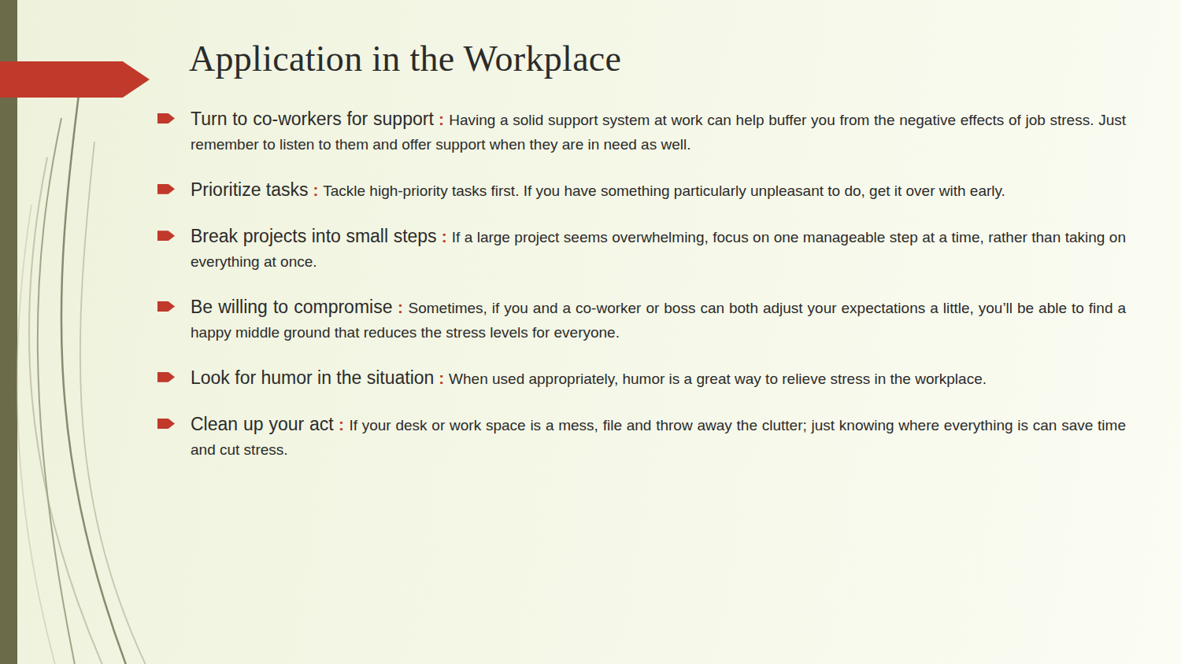Application in the Workplace
Turn to co-workers for support : Having a solid support system at work can help buffer you from the negative effects of job stress. Just remember to listen to them and offer support when they are in need as well.
Prioritize tasks : Tackle high-priority tasks first. If you have something particularly unpleasant to do, get it over with early.
Break projects into small steps : If a large project seems overwhelming, focus on one manageable step at a time, rather than taking on everything at once.
Be willing to compromise : Sometimes, if you and a co-worker or boss can both adjust your expectations a little, you’ll be able to find a happy middle ground that reduces the stress levels for everyone.
Look for humor in the situation : When used appropriately, humor is a great way to relieve stress in the workplace.
Clean up your act : If your desk or work space is a mess, file and throw away the clutter; just knowing where everything is can save time and cut stress.